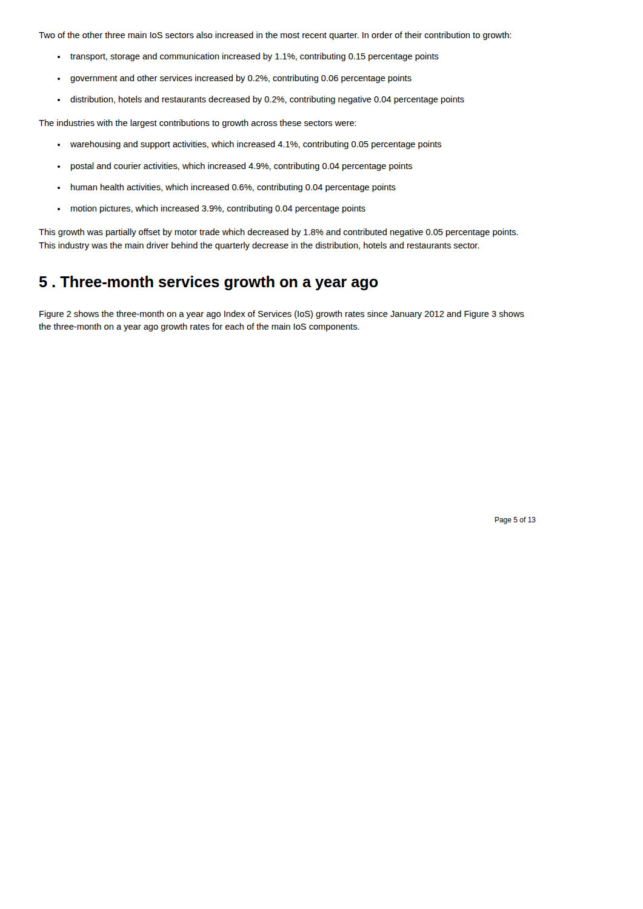Two of the other three main IoS sectors also increased in the most recent quarter. In order of their contribution to growth:
transport, storage and communication increased by 1.1%, contributing 0.15 percentage points
government and other services increased by 0.2%, contributing 0.06 percentage points
distribution, hotels and restaurants decreased by 0.2%, contributing negative 0.04 percentage points
The industries with the largest contributions to growth across these sectors were:
warehousing and support activities, which increased 4.1%, contributing 0.05 percentage points
postal and courier activities, which increased 4.9%, contributing 0.04 percentage points
human health activities, which increased 0.6%, contributing 0.04 percentage points
motion pictures, which increased 3.9%, contributing 0.04 percentage points
This growth was partially offset by motor trade which decreased by 1.8% and contributed negative 0.05 percentage points. This industry was the main driver behind the quarterly decrease in the distribution, hotels and restaurants sector.
5 . Three-month services growth on a year ago
Figure 2 shows the three-month on a year ago Index of Services (IoS) growth rates since January 2012 and Figure 3 shows the three-month on a year ago growth rates for each of the main IoS components.
Page 5 of 13